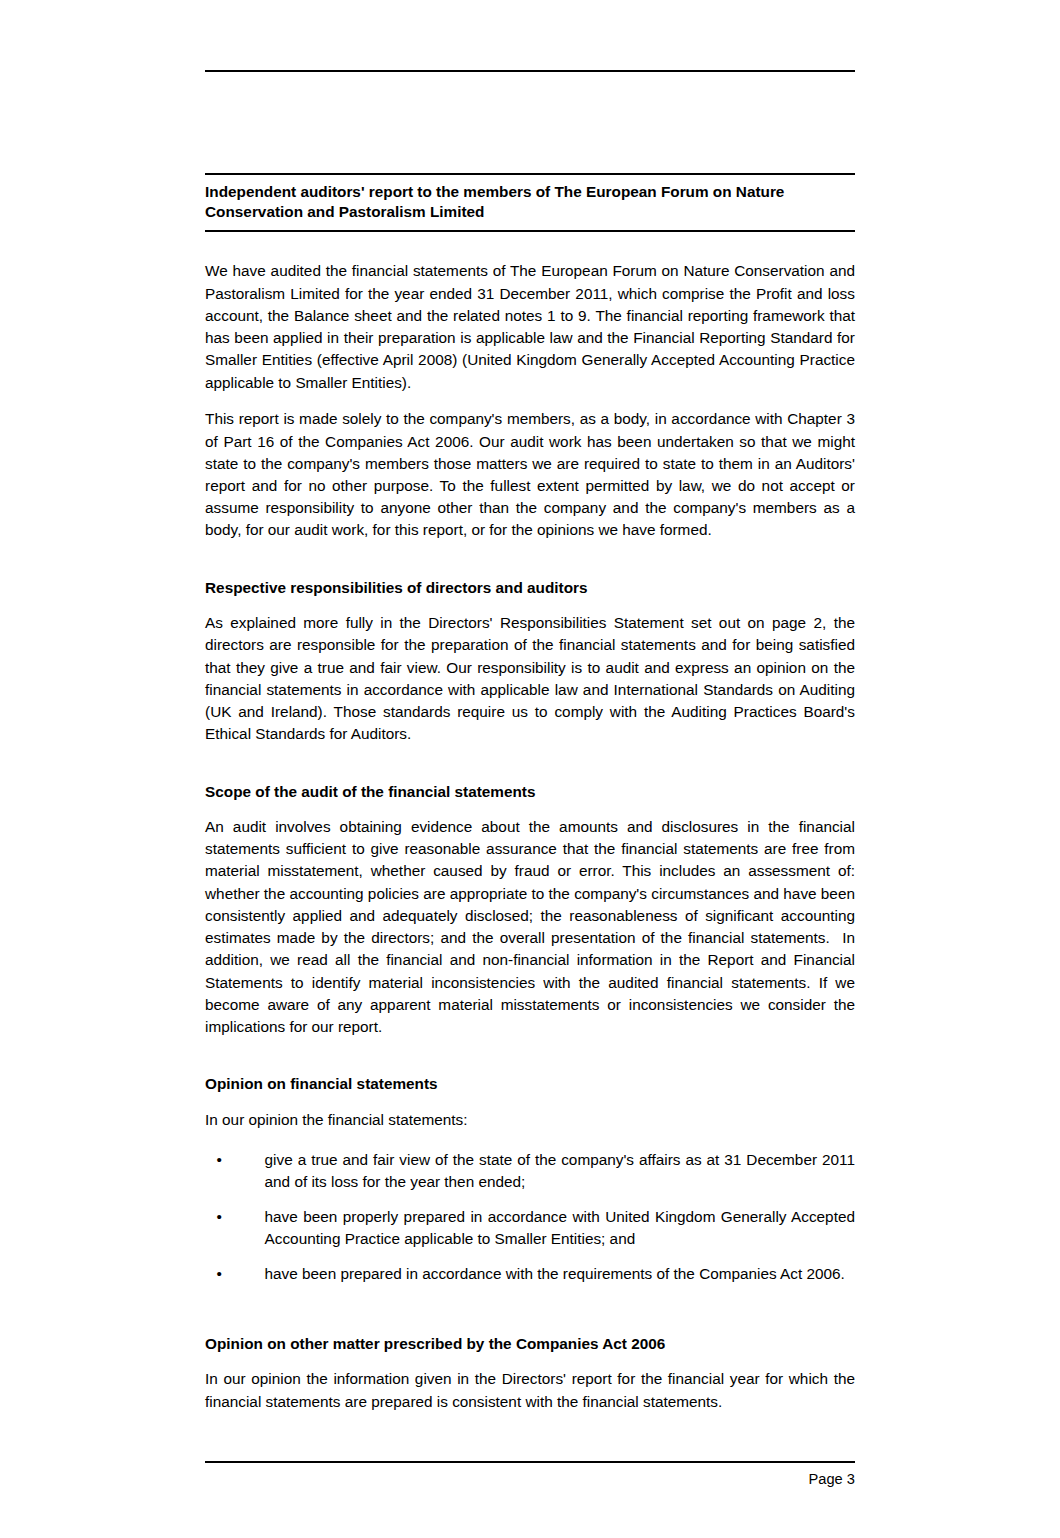Independent auditors' report to the members of The European Forum on Nature Conservation and Pastoralism Limited
We have audited the financial statements of The European Forum on Nature Conservation and Pastoralism Limited for the year ended 31 December 2011, which comprise the Profit and loss account, the Balance sheet and the related notes 1 to 9. The financial reporting framework that has been applied in their preparation is applicable law and the Financial Reporting Standard for Smaller Entities (effective April 2008) (United Kingdom Generally Accepted Accounting Practice applicable to Smaller Entities).
This report is made solely to the company's members, as a body, in accordance with Chapter 3 of Part 16 of the Companies Act 2006. Our audit work has been undertaken so that we might state to the company's members those matters we are required to state to them in an Auditors' report and for no other purpose. To the fullest extent permitted by law, we do not accept or assume responsibility to anyone other than the company and the company's members as a body, for our audit work, for this report, or for the opinions we have formed.
Respective responsibilities of directors and auditors
As explained more fully in the Directors' Responsibilities Statement set out on page 2, the directors are responsible for the preparation of the financial statements and for being satisfied that they give a true and fair view. Our responsibility is to audit and express an opinion on the financial statements in accordance with applicable law and International Standards on Auditing (UK and Ireland). Those standards require us to comply with the Auditing Practices Board's Ethical Standards for Auditors.
Scope of the audit of the financial statements
An audit involves obtaining evidence about the amounts and disclosures in the financial statements sufficient to give reasonable assurance that the financial statements are free from material misstatement, whether caused by fraud or error. This includes an assessment of: whether the accounting policies are appropriate to the company's circumstances and have been consistently applied and adequately disclosed; the reasonableness of significant accounting estimates made by the directors; and the overall presentation of the financial statements. In addition, we read all the financial and non-financial information in the Report and Financial Statements to identify material inconsistencies with the audited financial statements. If we become aware of any apparent material misstatements or inconsistencies we consider the implications for our report.
Opinion on financial statements
In our opinion the financial statements:
give a true and fair view of the state of the company's affairs as at 31 December 2011 and of its loss for the year then ended;
have been properly prepared in accordance with United Kingdom Generally Accepted Accounting Practice applicable to Smaller Entities; and
have been prepared in accordance with the requirements of the Companies Act 2006.
Opinion on other matter prescribed by the Companies Act 2006
In our opinion the information given in the Directors' report for the financial year for which the financial statements are prepared is consistent with the financial statements.
Page 3